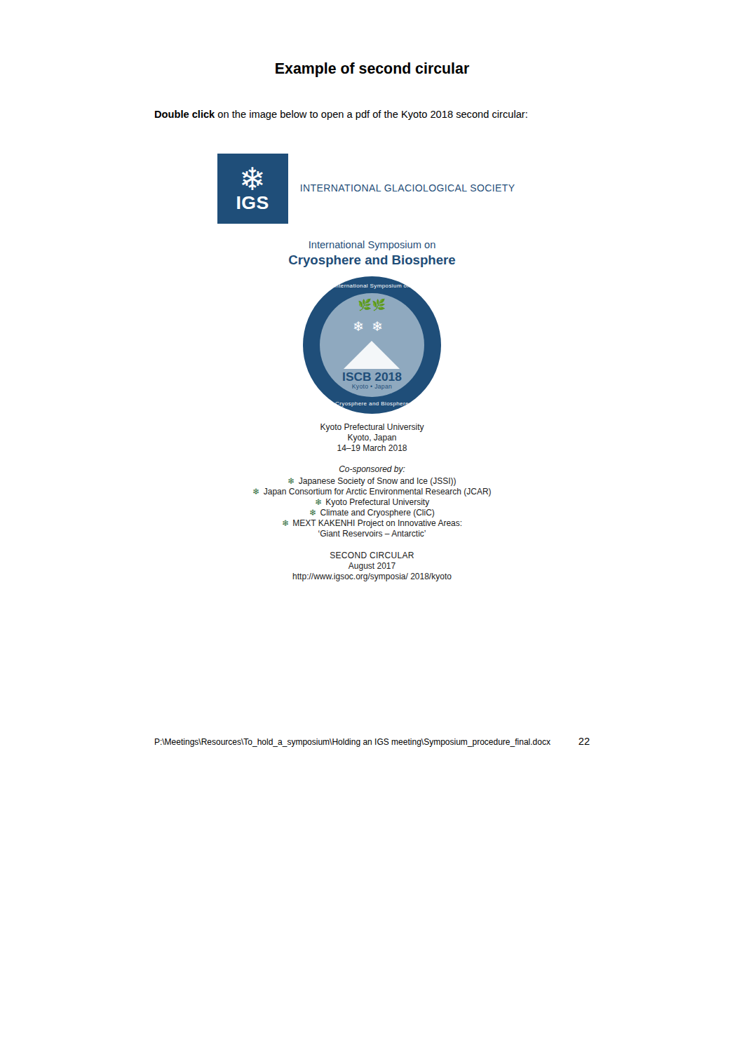Example of second circular
Double click on the image below to open a pdf of the Kyoto 2018 second circular:
❄ IGS
INTERNATIONAL GLACIOLOGICAL SOCIETY
International Symposium on
Cryosphere and Biosphere
International Symposium on
🌿🌿
❄❄
ISCB 2018
Kyoto • Japan
Cryosphere and Biosphere
Kyoto Prefectural University
Kyoto, Japan
14–19 March 2018
Co-sponsored by:
❄ Japanese Society of Snow and Ice (JSSI))
❄ Japan Consortium for Arctic Environmental Research (JCAR)
❄ Kyoto Prefectural University
❄ Climate and Cryosphere (CliC)
❄ MEXT KAKENHI Project on Innovative Areas:
‘Giant Reservoirs – Antarctic’
SECOND CIRCULAR
August 2017
http://www.igsoc.org/symposia/ 2018/kyoto
P:\Meetings\Resources\To_hold_a_symposium\Holding an IGS meeting\Symposium_procedure_final.docx
22